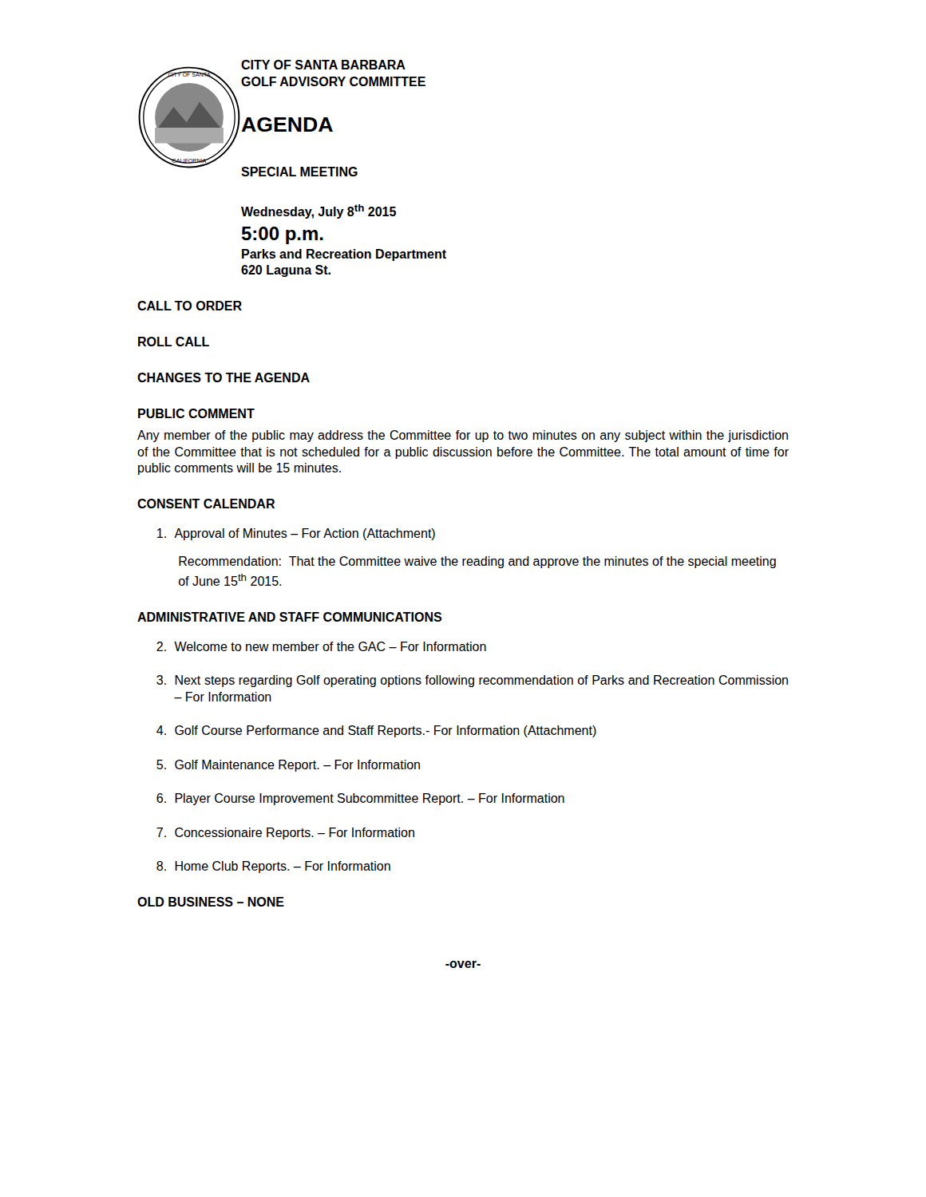CITY OF SANTA BARBARA
GOLF ADVISORY COMMITTEE
AGENDA
SPECIAL MEETING
Wednesday, July 8th 2015
5:00 p.m.
Parks and Recreation Department
620 Laguna St.
Call to Order
Roll Call
Changes to the Agenda
Public Comment
Any member of the public may address the Committee for up to two minutes on any subject within the jurisdiction of the Committee that is not scheduled for a public discussion before the Committee. The total amount of time for public comments will be 15 minutes.
Consent Calendar
Approval of Minutes – For Action (Attachment)
Recommendation: That the Committee waive the reading and approve the minutes of the special meeting of June 15th 2015.
Administrative and Staff Communications
Welcome to new member of the GAC – For Information
Next steps regarding Golf operating options following recommendation of Parks and Recreation Commission – For Information
Golf Course Performance and Staff Reports.- For Information (Attachment)
Golf Maintenance Report. – For Information
Player Course Improvement Subcommittee Report. – For Information
Concessionaire Reports. – For Information
Home Club Reports. – For Information
Old Business – None
-over-